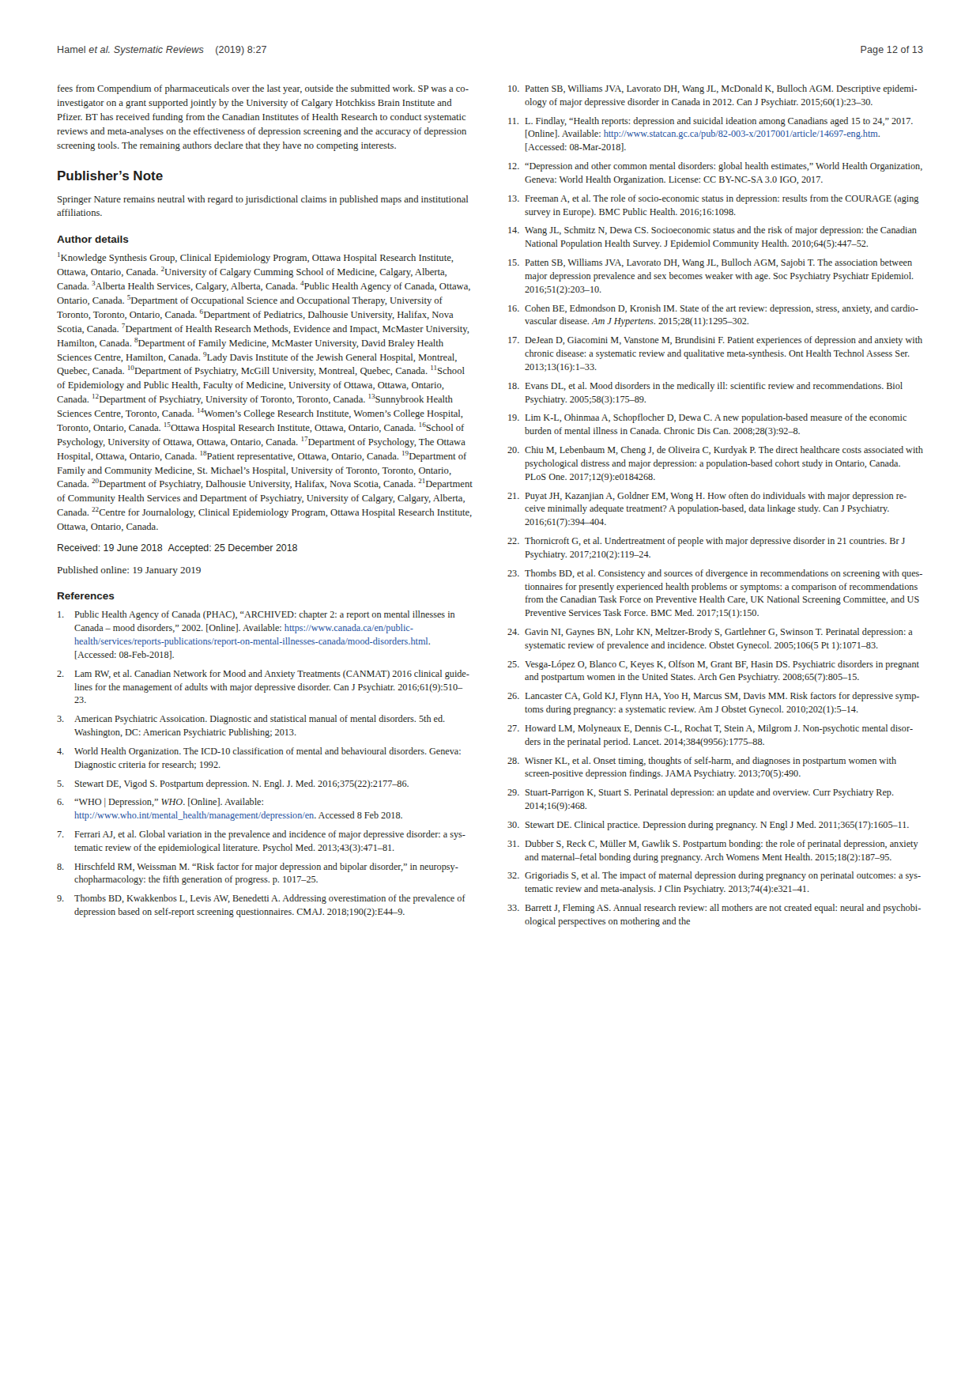Hamel et al. Systematic Reviews (2019) 8:27
Page 12 of 13
fees from Compendium of pharmaceuticals over the last year, outside the submitted work. SP was a co-investigator on a grant supported jointly by the University of Calgary Hotchkiss Brain Institute and Pfizer. BT has received funding from the Canadian Institutes of Health Research to conduct systematic reviews and meta-analyses on the effectiveness of depression screening and the accuracy of depression screening tools. The remaining authors declare that they have no competing interests.
Publisher’s Note
Springer Nature remains neutral with regard to jurisdictional claims in published maps and institutional affiliations.
Author details
1Knowledge Synthesis Group, Clinical Epidemiology Program, Ottawa Hospital Research Institute, Ottawa, Ontario, Canada. 2University of Calgary Cumming School of Medicine, Calgary, Alberta, Canada. 3Alberta Health Services, Calgary, Alberta, Canada. 4Public Health Agency of Canada, Ottawa, Ontario, Canada. 5Department of Occupational Science and Occupational Therapy, University of Toronto, Toronto, Ontario, Canada. 6Department of Pediatrics, Dalhousie University, Halifax, Nova Scotia, Canada. 7Department of Health Research Methods, Evidence and Impact, McMaster University, Hamilton, Canada. 8Department of Family Medicine, McMaster University, David Braley Health Sciences Centre, Hamilton, Canada. 9Lady Davis Institute of the Jewish General Hospital, Montreal, Quebec, Canada. 10Department of Psychiatry, McGill University, Montreal, Quebec, Canada. 11School of Epidemiology and Public Health, Faculty of Medicine, University of Ottawa, Ottawa, Ontario, Canada. 12Department of Psychiatry, University of Toronto, Toronto, Canada. 13Sunnybrook Health Sciences Centre, Toronto, Canada. 14Women’s College Research Institute, Women’s College Hospital, Toronto, Ontario, Canada. 15Ottawa Hospital Research Institute, Ottawa, Ontario, Canada. 16School of Psychology, University of Ottawa, Ottawa, Ontario, Canada. 17Department of Psychology, The Ottawa Hospital, Ottawa, Ontario, Canada. 18Patient representative, Ottawa, Ontario, Canada. 19Department of Family and Community Medicine, St. Michael’s Hospital, University of Toronto, Toronto, Ontario, Canada. 20Department of Psychiatry, Dalhousie University, Halifax, Nova Scotia, Canada. 21Department of Community Health Services and Department of Psychiatry, University of Calgary, Calgary, Alberta, Canada. 22Centre for Journalology, Clinical Epidemiology Program, Ottawa Hospital Research Institute, Ottawa, Ontario, Canada.
Received: 19 June 2018 Accepted: 25 December 2018
Published online: 19 January 2019
References
Public Health Agency of Canada (PHAC), “ARCHIVED: chapter 2: a report on mental illnesses in Canada – mood disorders,” 2002. [Online]. Available: https://www.canada.ca/en/public-health/services/reports-publications/report-on-mental-illnesses-canada/mood-disorders.html. [Accessed: 08-Feb-2018].
Lam RW, et al. Canadian Network for Mood and Anxiety Treatments (CANMAT) 2016 clinical guidelines for the management of adults with major depressive disorder. Can J Psychiatr. 2016;61(9):510–23.
American Psychiatric Assoication. Diagnostic and statistical manual of mental disorders. 5th ed. Washington, DC: American Psychiatric Publishing; 2013.
World Health Organization. The ICD-10 classification of mental and behavioural disorders. Geneva: Diagnostic criteria for research; 1992.
Stewart DE, Vigod S. Postpartum depression. N. Engl. J. Med. 2016;375(22):2177–86.
“WHO | Depression,” WHO. [Online]. Available: http://www.who.int/mental_health/management/depression/en. Accessed 8 Feb 2018.
Ferrari AJ, et al. Global variation in the prevalence and incidence of major depressive disorder: a systematic review of the epidemiological literature. Psychol Med. 2013;43(3):471–81.
Hirschfeld RM, Weissman M. “Risk factor for major depression and bipolar disorder,” in neuropsychopharmacology: the fifth generation of progress. p. 1017–25.
Thombs BD, Kwakkenbos L, Levis AW, Benedetti A. Addressing overestimation of the prevalence of depression based on self-report screening questionnaires. CMAJ. 2018;190(2):E44–9.
Patten SB, Williams JVA, Lavorato DH, Wang JL, McDonald K, Bulloch AGM. Descriptive epidemiology of major depressive disorder in Canada in 2012. Can J Psychiatr. 2015;60(1):23–30.
L. Findlay, “Health reports: depression and suicidal ideation among Canadians aged 15 to 24,” 2017. [Online]. Available: http://www.statcan.gc.ca/pub/82-003-x/2017001/article/14697-eng.htm. [Accessed: 08-Mar-2018].
“Depression and other common mental disorders: global health estimates,” World Health Organization, Geneva: World Health Organization. License: CC BY-NC-SA 3.0 IGO, 2017.
Freeman A, et al. The role of socio-economic status in depression: results from the COURAGE (aging survey in Europe). BMC Public Health. 2016;16:1098.
Wang JL, Schmitz N, Dewa CS. Socioeconomic status and the risk of major depression: the Canadian National Population Health Survey. J Epidemiol Community Health. 2010;64(5):447–52.
Patten SB, Williams JVA, Lavorato DH, Wang JL, Bulloch AGM, Sajobi T. The association between major depression prevalence and sex becomes weaker with age. Soc Psychiatry Psychiatr Epidemiol. 2016;51(2):203–10.
Cohen BE, Edmondson D, Kronish IM. State of the art review: depression, stress, anxiety, and cardiovascular disease. Am J Hypertens. 2015;28(11):1295–302.
DeJean D, Giacomini M, Vanstone M, Brundisini F. Patient experiences of depression and anxiety with chronic disease: a systematic review and qualitative meta-synthesis. Ont Health Technol Assess Ser. 2013;13(16):1–33.
Evans DL, et al. Mood disorders in the medically ill: scientific review and recommendations. Biol Psychiatry. 2005;58(3):175–89.
Lim K-L, Ohinmaa A, Schopflocher D, Dewa C. A new population-based measure of the economic burden of mental illness in Canada. Chronic Dis Can. 2008;28(3):92–8.
Chiu M, Lebenbaum M, Cheng J, de Oliveira C, Kurdyak P. The direct healthcare costs associated with psychological distress and major depression: a population-based cohort study in Ontario, Canada. PLoS One. 2017;12(9):e0184268.
Puyat JH, Kazanjian A, Goldner EM, Wong H. How often do individuals with major depression receive minimally adequate treatment? A population-based, data linkage study. Can J Psychiatry. 2016;61(7):394–404.
Thornicroft G, et al. Undertreatment of people with major depressive disorder in 21 countries. Br J Psychiatry. 2017;210(2):119–24.
Thombs BD, et al. Consistency and sources of divergence in recommendations on screening with questionnaires for presently experienced health problems or symptoms: a comparison of recommendations from the Canadian Task Force on Preventive Health Care, UK National Screening Committee, and US Preventive Services Task Force. BMC Med. 2017;15(1):150.
Gavin NI, Gaynes BN, Lohr KN, Meltzer-Brody S, Gartlehner G, Swinson T. Perinatal depression: a systematic review of prevalence and incidence. Obstet Gynecol. 2005;106(5 Pt 1):1071–83.
Vesga-López O, Blanco C, Keyes K, Olfson M, Grant BF, Hasin DS. Psychiatric disorders in pregnant and postpartum women in the United States. Arch Gen Psychiatry. 2008;65(7):805–15.
Lancaster CA, Gold KJ, Flynn HA, Yoo H, Marcus SM, Davis MM. Risk factors for depressive symptoms during pregnancy: a systematic review. Am J Obstet Gynecol. 2010;202(1):5–14.
Howard LM, Molyneaux E, Dennis C-L, Rochat T, Stein A, Milgrom J. Non-psychotic mental disorders in the perinatal period. Lancet. 2014;384(9956):1775–88.
Wisner KL, et al. Onset timing, thoughts of self-harm, and diagnoses in postpartum women with screen-positive depression findings. JAMA Psychiatry. 2013;70(5):490.
Stuart-Parrigon K, Stuart S. Perinatal depression: an update and overview. Curr Psychiatry Rep. 2014;16(9):468.
Stewart DE. Clinical practice. Depression during pregnancy. N Engl J Med. 2011;365(17):1605–11.
Dubber S, Reck C, Müller M, Gawlik S. Postpartum bonding: the role of perinatal depression, anxiety and maternal–fetal bonding during pregnancy. Arch Womens Ment Health. 2015;18(2):187–95.
Grigoriadis S, et al. The impact of maternal depression during pregnancy on perinatal outcomes: a systematic review and meta-analysis. J Clin Psychiatry. 2013;74(4):e321–41.
Barrett J, Fleming AS. Annual research review: all mothers are not created equal: neural and psychobiological perspectives on mothering and the